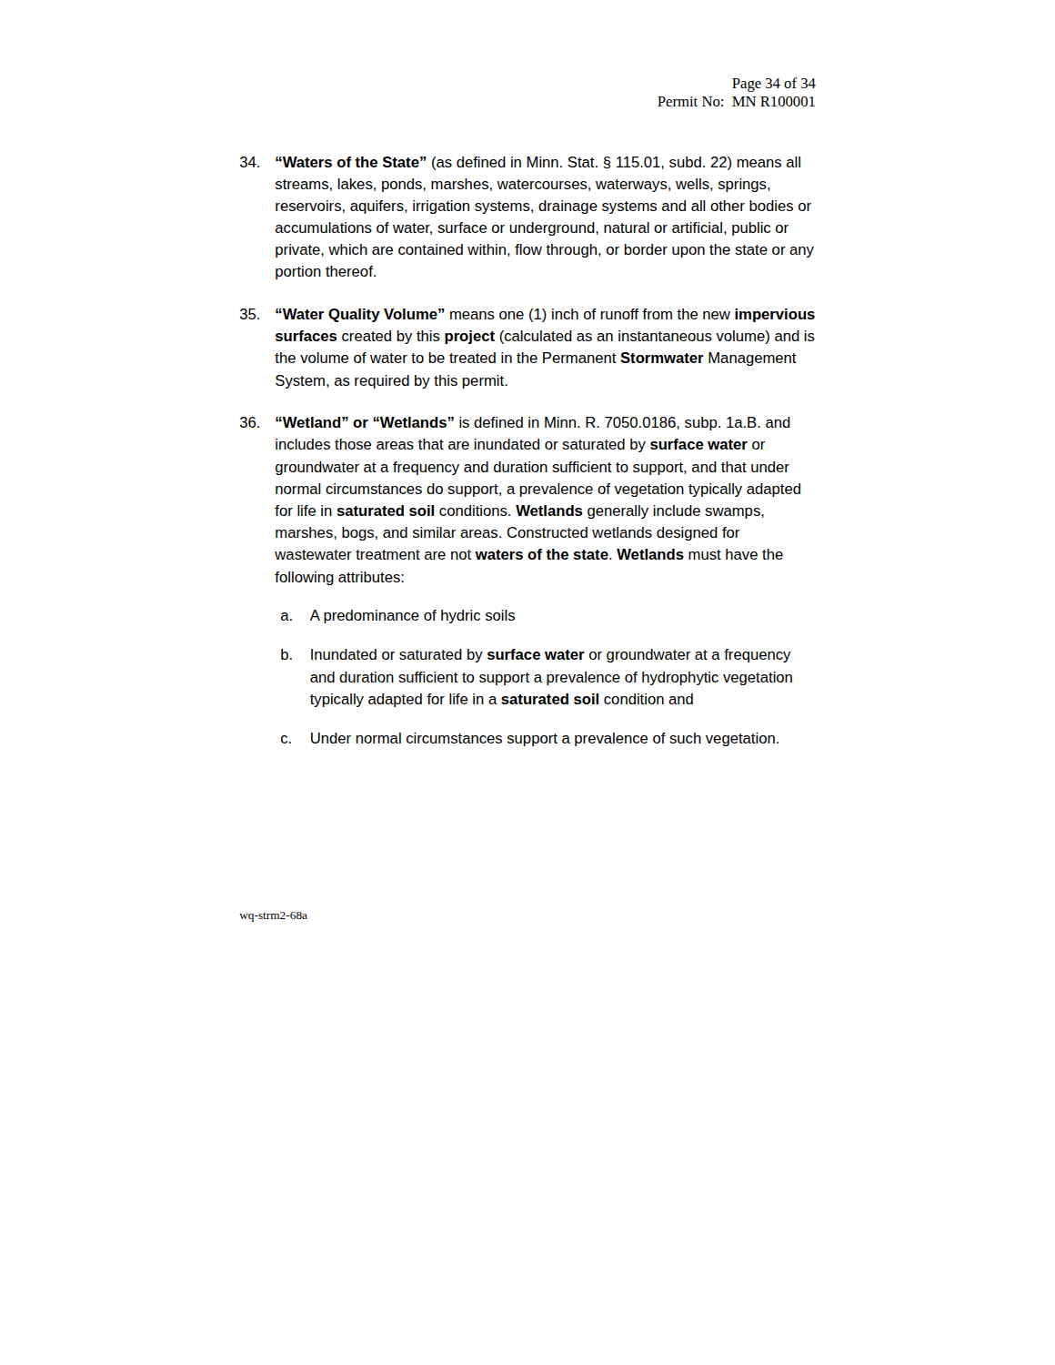Page 34 of 34
Permit No: MN R100001
34. “Waters of the State” (as defined in Minn. Stat. § 115.01, subd. 22) means all streams, lakes, ponds, marshes, watercourses, waterways, wells, springs, reservoirs, aquifers, irrigation systems, drainage systems and all other bodies or accumulations of water, surface or underground, natural or artificial, public or private, which are contained within, flow through, or border upon the state or any portion thereof.
35. “Water Quality Volume” means one (1) inch of runoff from the new impervious surfaces created by this project (calculated as an instantaneous volume) and is the volume of water to be treated in the Permanent Stormwater Management System, as required by this permit.
36. “Wetland” or “Wetlands” is defined in Minn. R. 7050.0186, subp. 1a.B. and includes those areas that are inundated or saturated by surface water or groundwater at a frequency and duration sufficient to support, and that under normal circumstances do support, a prevalence of vegetation typically adapted for life in saturated soil conditions. Wetlands generally include swamps, marshes, bogs, and similar areas. Constructed wetlands designed for wastewater treatment are not waters of the state. Wetlands must have the following attributes:
a. A predominance of hydric soils
b. Inundated or saturated by surface water or groundwater at a frequency and duration sufficient to support a prevalence of hydrophytic vegetation typically adapted for life in a saturated soil condition and
c. Under normal circumstances support a prevalence of such vegetation.
wq-strm2-68a